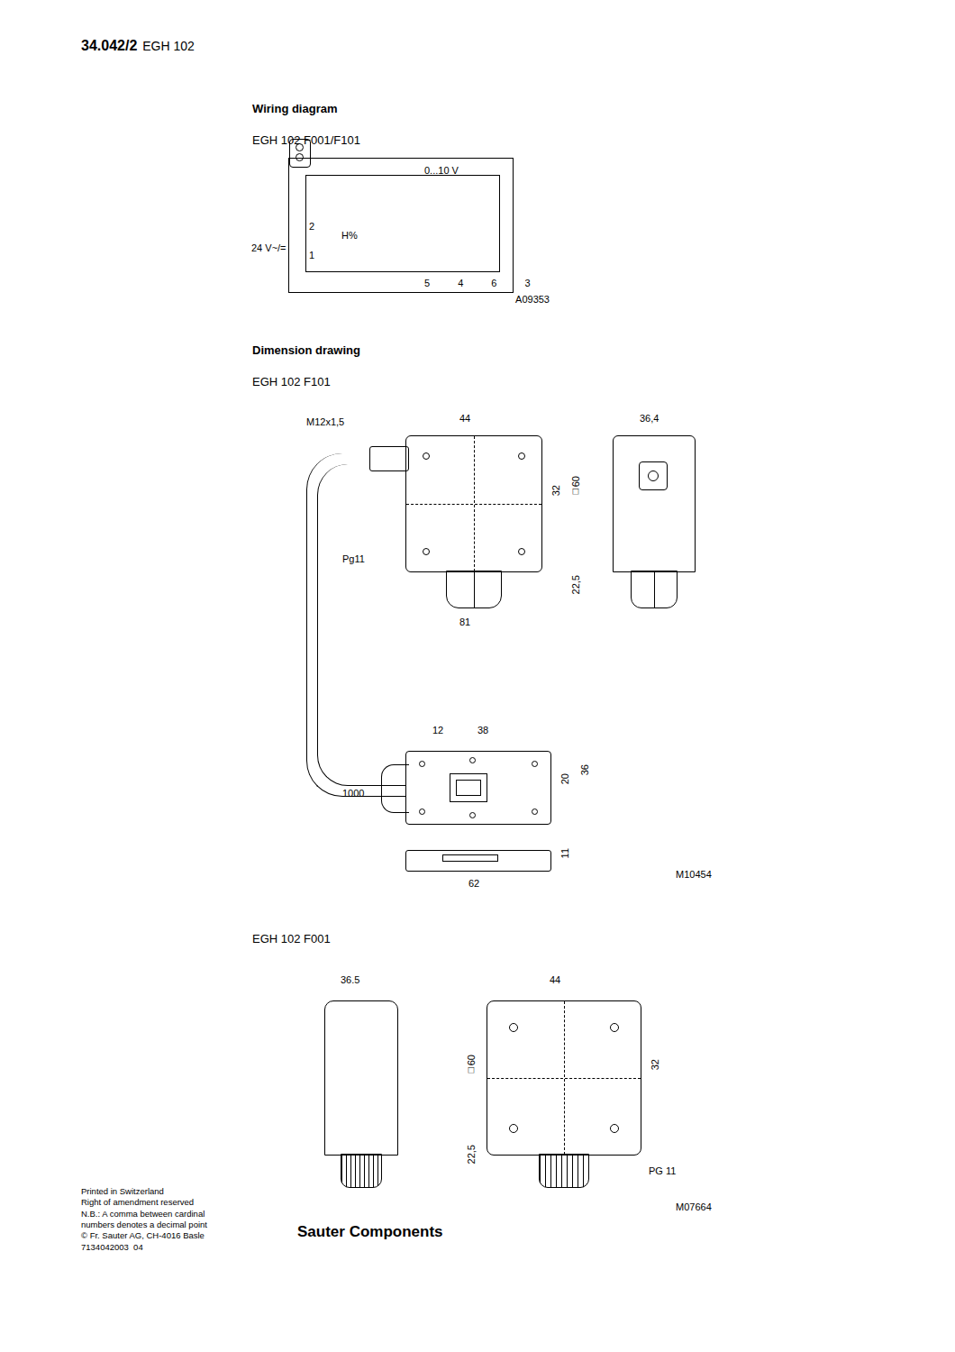34.042/2 EGH 102
Wiring diagram
EGH 102 F001/F101
24 V~/= 2 1 0...10 V H%
5 4 6 3
A09353
Dimension drawing
EGH 102 F101
M12x1,5 44 36,4 32 □60 22,5 Pg11 81
12 38 20 36 1000 11 62 M10454
EGH 102 F001
36.5 44 □60 22,5 32 PG 11 M07664
Printed in Switzerland
Right of amendment reserved
N.B.: A comma between cardinal
numbers denotes a decimal point
© Fr. Sauter AG, CH-4016 Basle
7134042003 04
Sauter Components